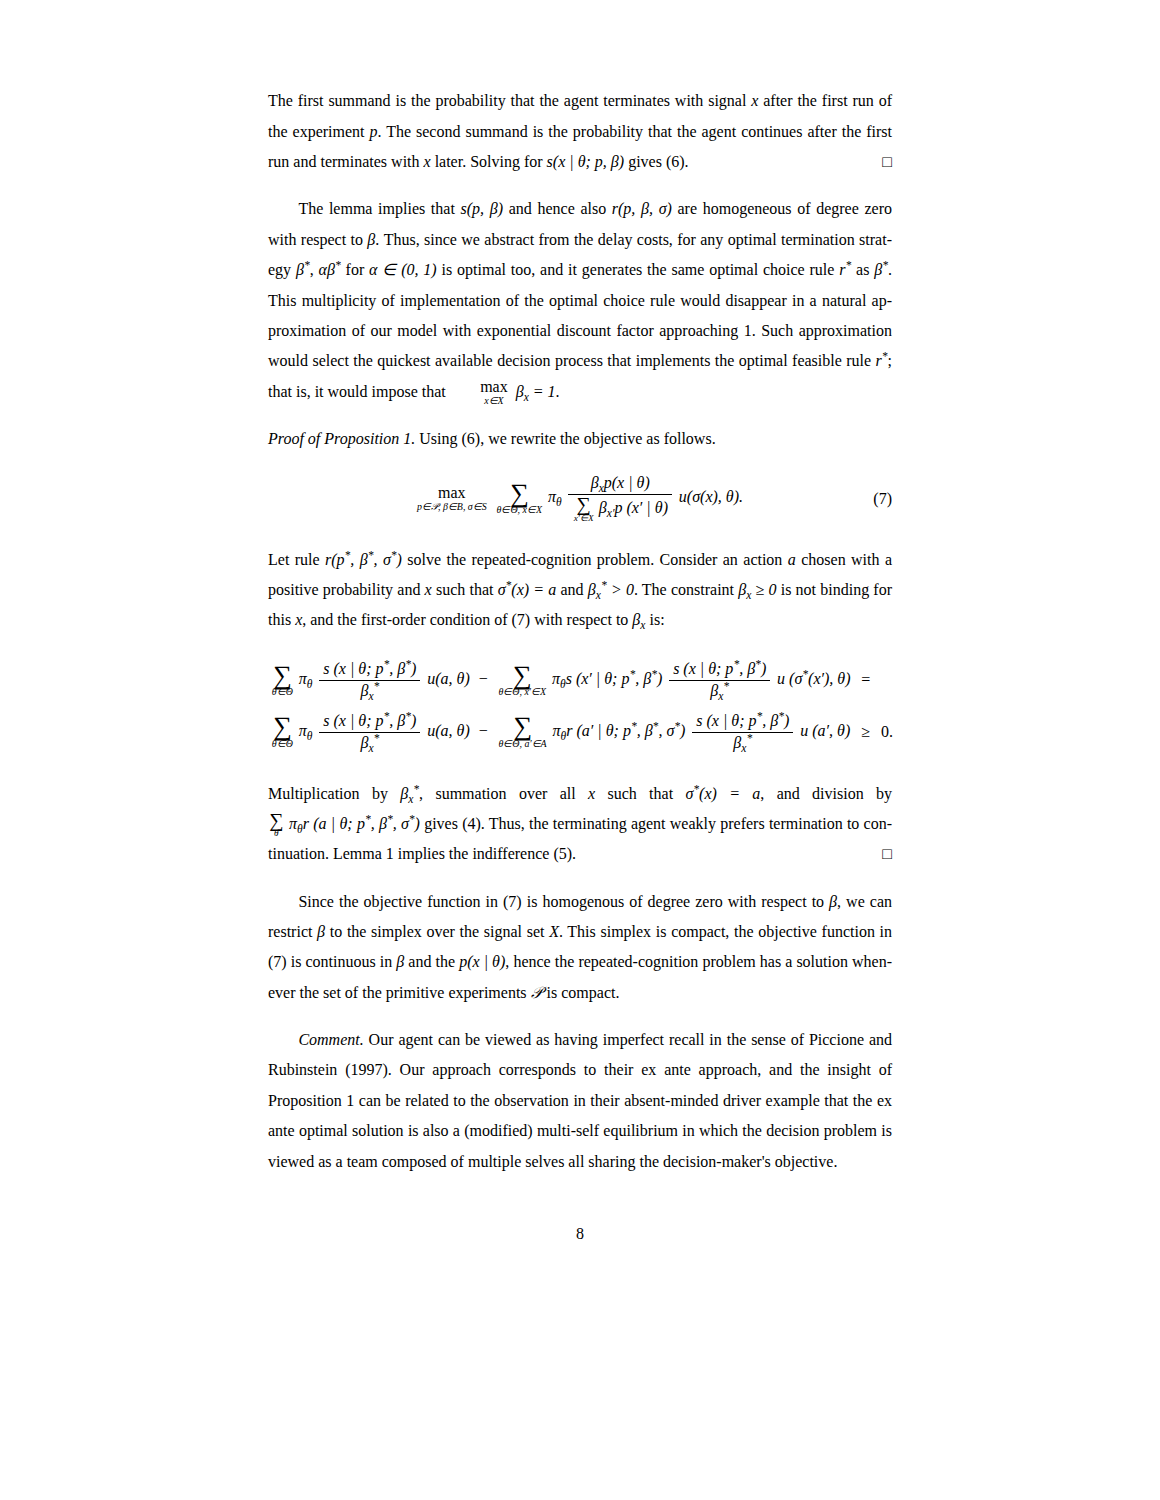The first summand is the probability that the agent terminates with signal x after the first run of the experiment p. The second summand is the probability that the agent continues after the first run and terminates with x later. Solving for s(x | θ; p, β) gives (6). □
The lemma implies that s(p, β) and hence also r(p, β, σ) are homogeneous of degree zero with respect to β. Thus, since we abstract from the delay costs, for any optimal termination strategy β*, αβ* for α ∈ (0, 1) is optimal too, and it generates the same optimal choice rule r* as β*. This multiplicity of implementation of the optimal choice rule would disappear in a natural approximation of our model with exponential discount factor approaching 1. Such approximation would select the quickest available decision process that implements the optimal feasible rule r*; that is, it would impose that max x∈X βx = 1.
Proof of Proposition 1. Using (6), we rewrite the objective as follows.
max p∈𝒫, β∈B, σ∈S ∑θ∈Θ, x∈X πθ βxp(x | θ)∑x′∈X βx′p (x′ | θ) u(σ(x), θ). (7)
Let rule r(p*, β*, σ*) solve the repeated-cognition problem. Consider an action a chosen with a positive probability and x such that σ*(x) = a and βx* > 0. The constraint βx ≥ 0 is not binding for this x, and the first-order condition of (7) with respect to βx is:
| ∑ θ∈Θ π θ s (x / θ; p * , β * ) β x * u(a, θ) − ∑ θ∈Θ, x′∈X π θ s (x′ / θ; p * , β * ) s (x / θ; p * , β * ) β x * u (σ * (x′), θ) | = | |
| ∑ θ∈Θ π θ s (x / θ; p * , β * ) β x * u(a, θ) − ∑ θ∈Θ, a′∈A π θ r (a′ / θ; p * , β * , σ * ) s (x / θ; p * , β * ) β x * u (a′, θ) | ≥ | 0. |
Multiplication by βx*, summation over all x such that σ*(x) = a, and division by ∑θ πθr (a | θ; p*, β*, σ*) gives (4). Thus, the terminating agent weakly prefers termination to continuation. Lemma 1 implies the indifference (5). □
Since the objective function in (7) is homogenous of degree zero with respect to β, we can restrict β to the simplex over the signal set X. This simplex is compact, the objective function in (7) is continuous in β and the p(x | θ), hence the repeated-cognition problem has a solution whenever the set of the primitive experiments 𝒫 is compact.
Comment. Our agent can be viewed as having imperfect recall in the sense of Piccione and Rubinstein (1997). Our approach corresponds to their ex ante approach, and the insight of Proposition 1 can be related to the observation in their absent-minded driver example that the ex ante optimal solution is also a (modified) multi-self equilibrium in which the decision problem is viewed as a team composed of multiple selves all sharing the decision-maker's objective.
8